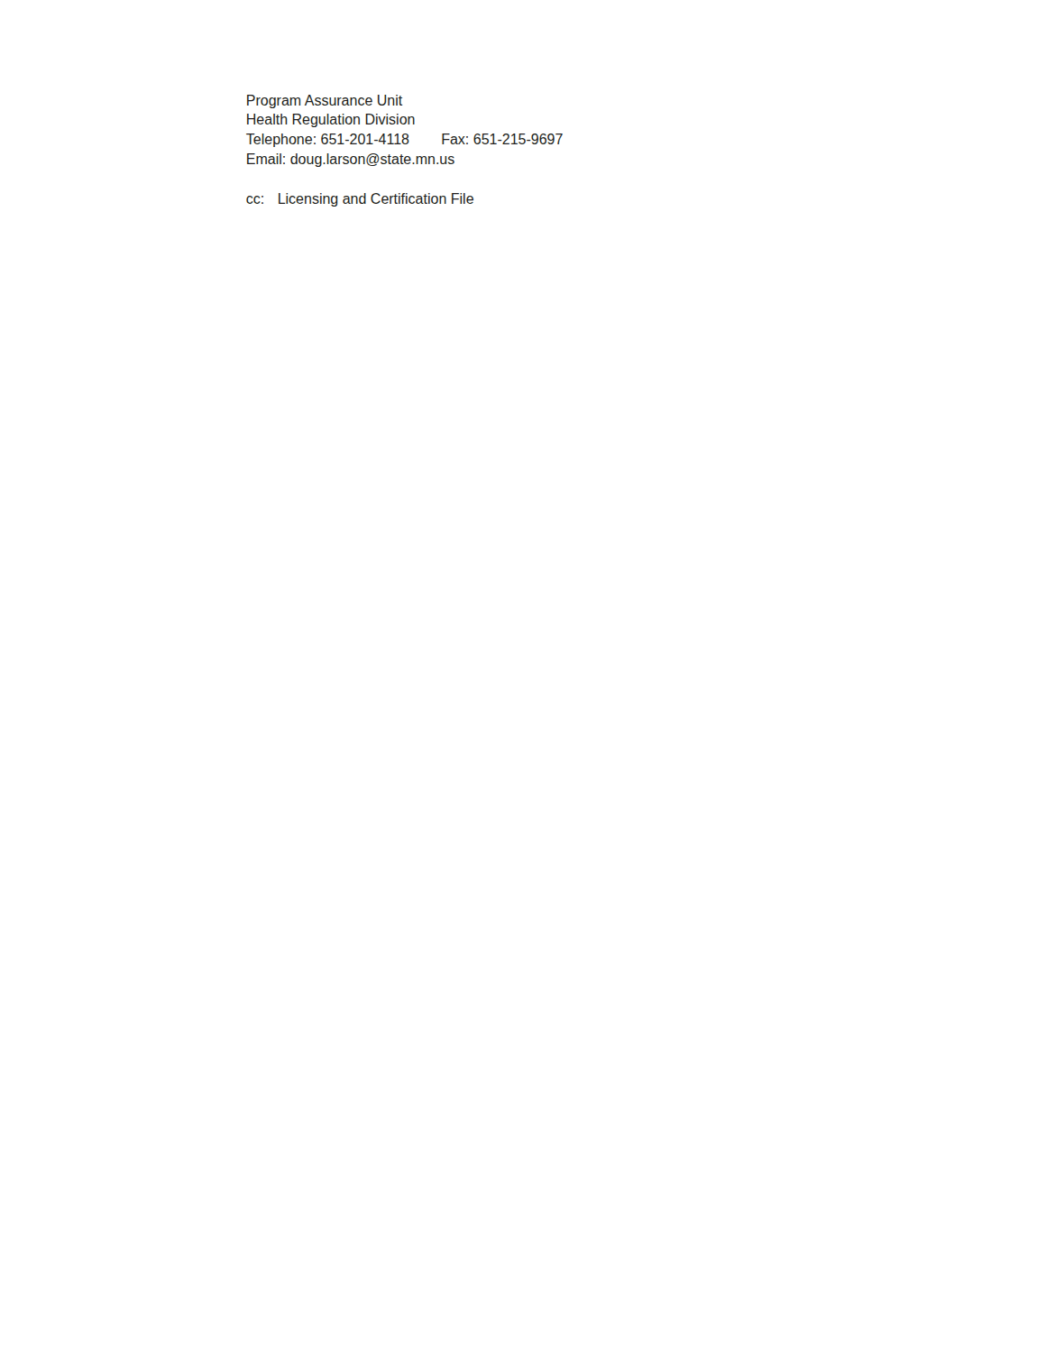Program Assurance Unit
Health Regulation Division
Telephone: 651-201-4118 Fax: 651-215-9697
Email: doug.larson@state.mn.us
cc: Licensing and Certification File